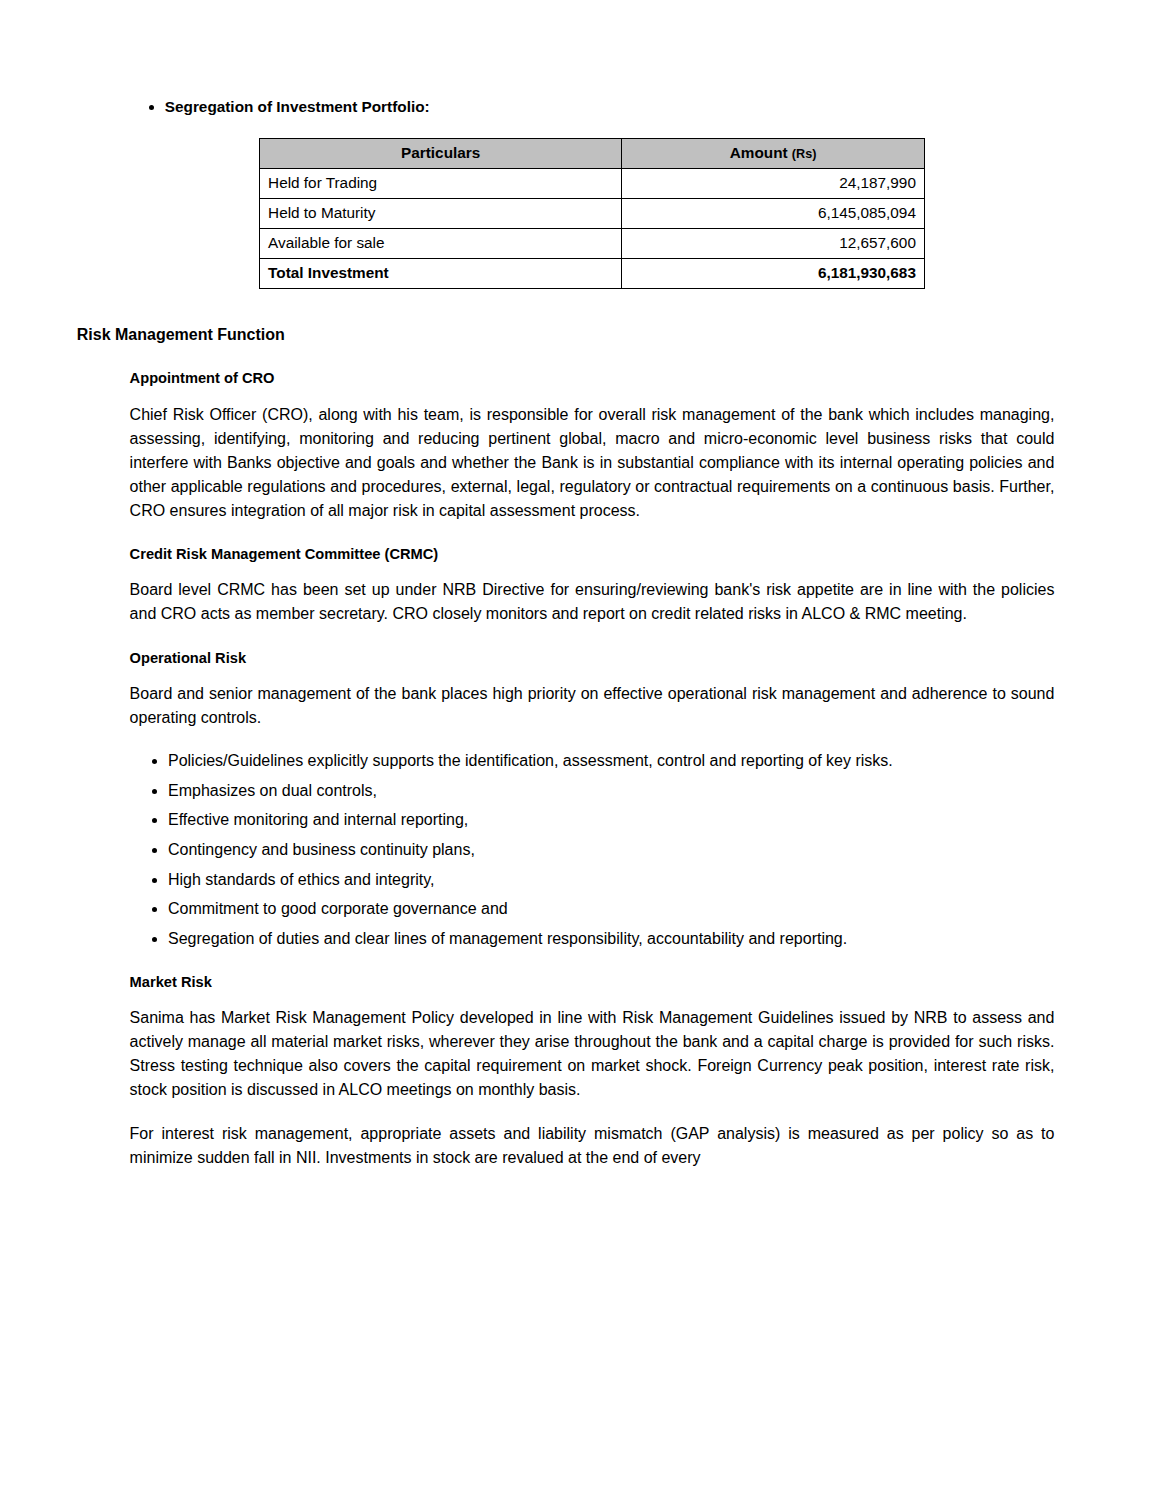Segregation of Investment Portfolio:
| Particulars | Amount (Rs) |
| --- | --- |
| Held for Trading | 24,187,990 |
| Held to Maturity | 6,145,085,094 |
| Available for sale | 12,657,600 |
| Total Investment | 6,181,930,683 |
Risk Management Function
Appointment of CRO
Chief Risk Officer (CRO), along with his team, is responsible for overall risk management of the bank which includes managing, assessing, identifying, monitoring and reducing pertinent global, macro and micro-economic level business risks that could interfere with Banks objective and goals and whether the Bank is in substantial compliance with its internal operating policies and other applicable regulations and procedures, external, legal, regulatory or contractual requirements on a continuous basis. Further, CRO ensures integration of all major risk in capital assessment process.
Credit Risk Management Committee (CRMC)
Board level CRMC has been set up under NRB Directive for ensuring/reviewing bank's risk appetite are in line with the policies and CRO acts as member secretary. CRO closely monitors and report on credit related risks in ALCO & RMC meeting.
Operational Risk
Board and senior management of the bank places high priority on effective operational risk management and adherence to sound operating controls.
Policies/Guidelines explicitly supports the identification, assessment, control and reporting of key risks.
Emphasizes on dual controls,
Effective monitoring and internal reporting,
Contingency and business continuity plans,
High standards of ethics and integrity,
Commitment to good corporate governance and
Segregation of duties and clear lines of management responsibility, accountability and reporting.
Market Risk
Sanima has Market Risk Management Policy developed in line with Risk Management Guidelines issued by NRB to assess and actively manage all material market risks, wherever they arise throughout the bank and a capital charge is provided for such risks. Stress testing technique also covers the capital requirement on market shock. Foreign Currency peak position, interest rate risk, stock position is discussed in ALCO meetings on monthly basis.
For interest risk management, appropriate assets and liability mismatch (GAP analysis) is measured as per policy so as to minimize sudden fall in NII. Investments in stock are revalued at the end of every